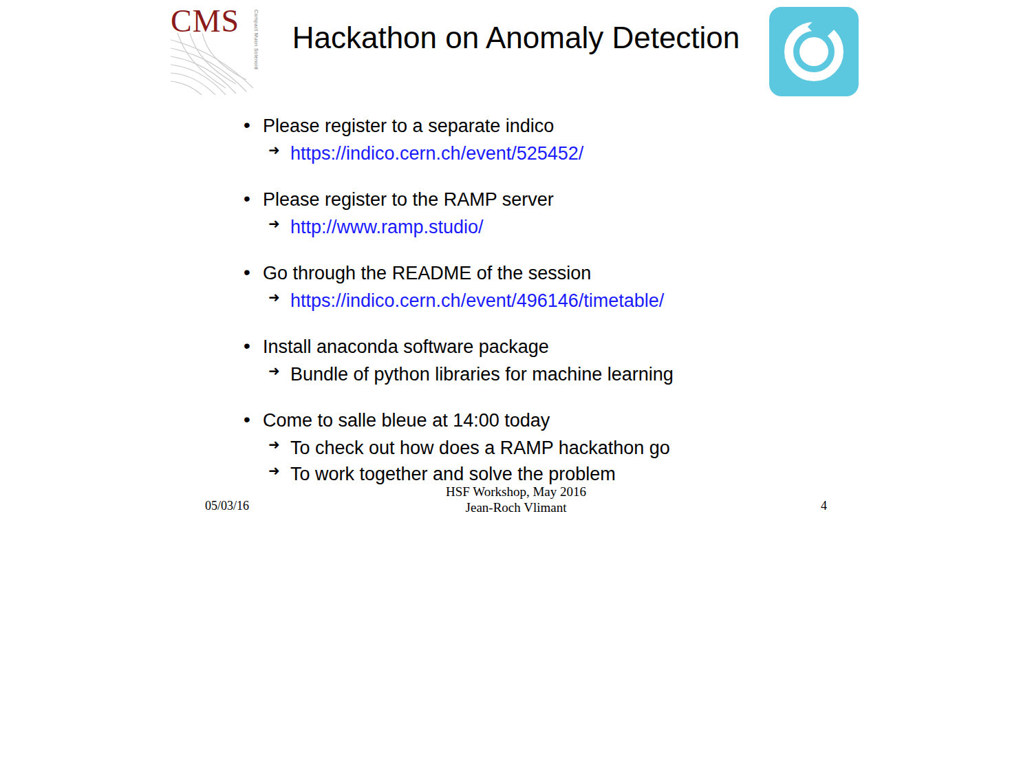CMS
Compact Muon Solenoid
Hackathon on Anomaly Detection
Please register to a separate indico
https://indico.cern.ch/event/525452/
Please register to the RAMP server
http://www.ramp.studio/
Go through the README of the session
https://indico.cern.ch/event/496146/timetable/
Install anaconda software package
Bundle of python libraries for machine learning
Come to salle bleue at 14:00 today
To check out how does a RAMP hackathon go
To work together and solve the problem
05/03/16
HSF Workshop, May 2016
Jean-Roch Vlimant
4